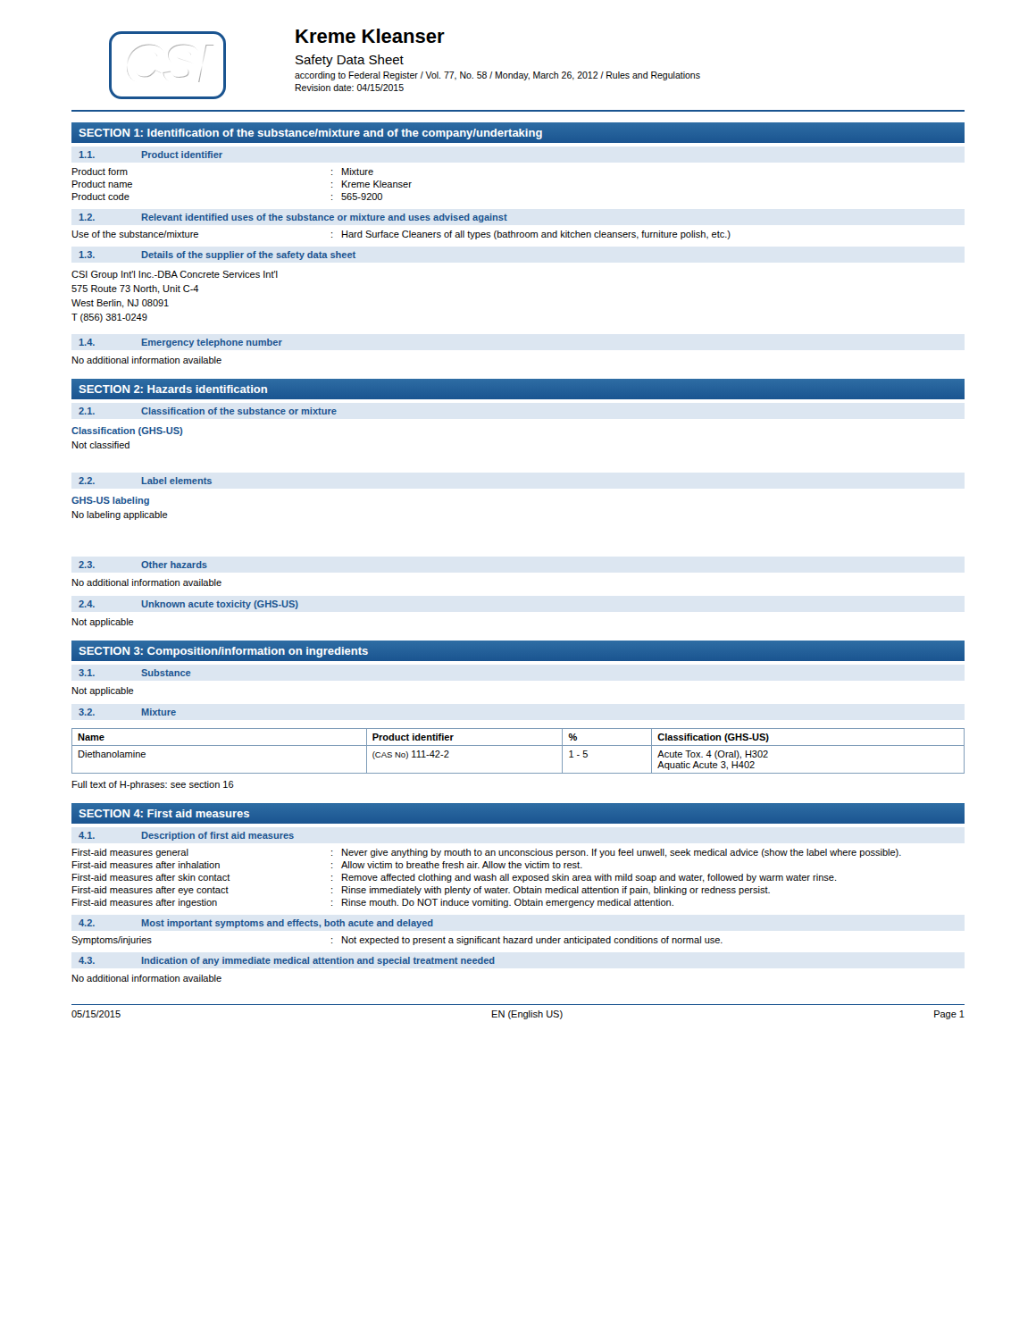CSI
Kreme Kleanser
Safety Data Sheet
according to Federal Register / Vol. 77, No. 58 / Monday, March 26, 2012 / Rules and Regulations
Revision date: 04/15/2015
SECTION 1: Identification of the substance/mixture and of the company/undertaking
1.1. Product identifier
Product form
:
Mixture
Product name
:
Kreme Kleanser
Product code
:
565-9200
1.2. Relevant identified uses of the substance or mixture and uses advised against
Use of the substance/mixture
:
Hard Surface Cleaners of all types (bathroom and kitchen cleansers, furniture polish, etc.)
1.3. Details of the supplier of the safety data sheet
CSI Group Int'l Inc.-DBA Concrete Services Int'l
575 Route 73 North, Unit C-4
West Berlin, NJ 08091
T (856) 381-0249
1.4. Emergency telephone number
No additional information available
SECTION 2: Hazards identification
2.1. Classification of the substance or mixture
Classification (GHS-US)
Not classified
2.2. Label elements
GHS-US labeling
No labeling applicable
2.3. Other hazards
No additional information available
2.4. Unknown acute toxicity (GHS-US)
Not applicable
SECTION 3: Composition/information on ingredients
3.1. Substance
Not applicable
3.2. Mixture
| Name | Product identifier | % | Classification (GHS-US) |
| --- | --- | --- | --- |
| Diethanolamine | (CAS No) 111-42-2 | 1 - 5 | Acute Tox. 4 (Oral), H302 Aquatic Acute 3, H402 |
Full text of H-phrases: see section 16
SECTION 4: First aid measures
4.1. Description of first aid measures
First-aid measures general
:
Never give anything by mouth to an unconscious person. If you feel unwell, seek medical advice (show the label where possible).
First-aid measures after inhalation
:
Allow victim to breathe fresh air. Allow the victim to rest.
First-aid measures after skin contact
:
Remove affected clothing and wash all exposed skin area with mild soap and water, followed by warm water rinse.
First-aid measures after eye contact
:
Rinse immediately with plenty of water. Obtain medical attention if pain, blinking or redness persist.
First-aid measures after ingestion
:
Rinse mouth. Do NOT induce vomiting. Obtain emergency medical attention.
4.2. Most important symptoms and effects, both acute and delayed
Symptoms/injuries
:
Not expected to present a significant hazard under anticipated conditions of normal use.
4.3. Indication of any immediate medical attention and special treatment needed
No additional information available
05/15/2015
EN (English US)
Page 1